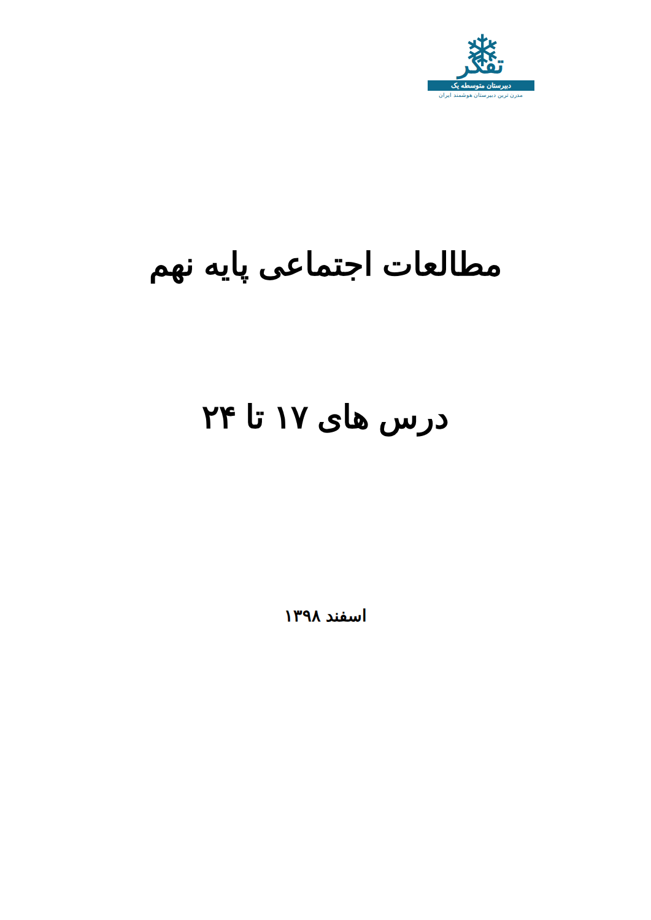❄ تفکر
دبیرستان متوسطه یک
مدرن ترین دبیرستان هوشمند ایران
مطالعات اجتماعی پایه نهم
درس های ۱۷ تا ۲۴
اسفند ۱۳۹۸